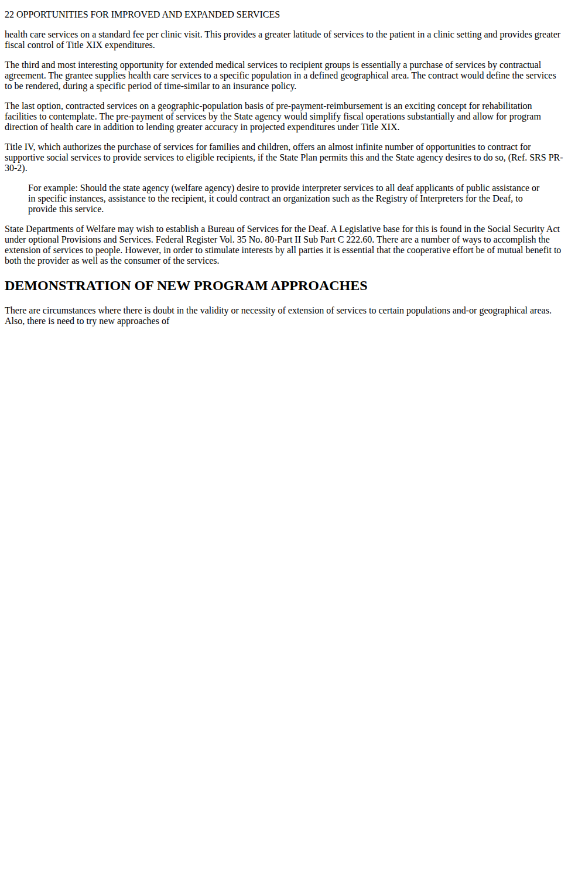22 OPPORTUNITIES FOR IMPROVED AND EXPANDED SERVICES
health care services on a standard fee per clinic visit. This provides a greater latitude of services to the patient in a clinic setting and provides greater fiscal control of Title XIX expenditures.
The third and most interesting opportunity for extended medical services to recipient groups is essentially a purchase of services by contractual agreement. The grantee supplies health care services to a specific population in a defined geographical area. The contract would define the services to be rendered, during a specific period of time-similar to an insurance policy.
The last option, contracted services on a geographic-population basis of pre-payment-reimbursement is an exciting concept for rehabilitation facilities to contemplate. The pre-payment of services by the State agency would simplify fiscal operations substantially and allow for program direction of health care in addition to lending greater accuracy in projected expenditures under Title XIX.
Title IV, which authorizes the purchase of services for families and children, offers an almost infinite number of opportunities to contract for supportive social services to provide services to eligible recipients, if the State Plan permits this and the State agency desires to do so, (Ref. SRS PR-30-2).
For example: Should the state agency (welfare agency) desire to provide interpreter services to all deaf applicants of public assistance or in specific instances, assistance to the recipient, it could contract an organization such as the Registry of Interpreters for the Deaf, to provide this service.
State Departments of Welfare may wish to establish a Bureau of Services for the Deaf. A Legislative base for this is found in the Social Security Act under optional Provisions and Services. Federal Register Vol. 35 No. 80-Part II Sub Part C 222.60. There are a number of ways to accomplish the extension of services to people. However, in order to stimulate interests by all parties it is essential that the cooperative effort be of mutual benefit to both the provider as well as the consumer of the services.
DEMONSTRATION OF NEW PROGRAM APPROACHES
There are circumstances where there is doubt in the validity or necessity of extension of services to certain populations and-or geographical areas. Also, there is need to try new approaches of